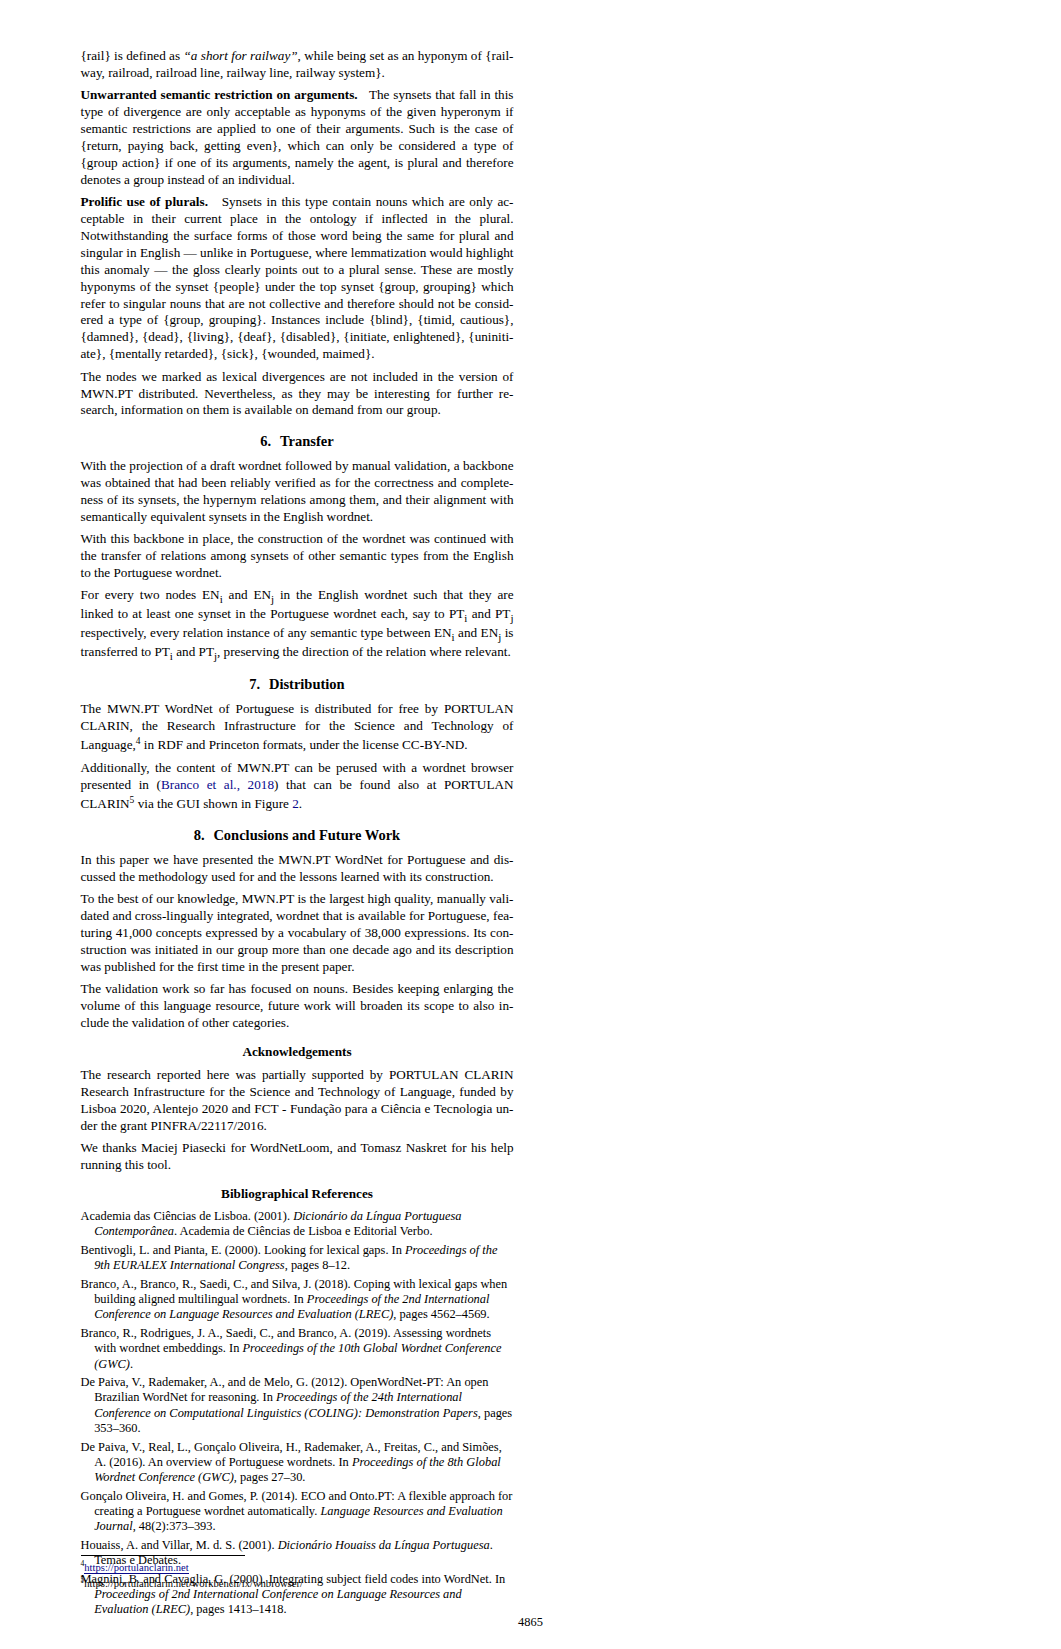{rail} is defined as “a short for railway”, while being set as an hyponym of {railway, railroad, railroad line, railway line, railway system}.
Unwarranted semantic restriction on arguments. The synsets that fall in this type of divergence are only acceptable as hyponyms of the given hyperonym if semantic restrictions are applied to one of their arguments. Such is the case of {return, paying back, getting even}, which can only be considered a type of {group action} if one of its arguments, namely the agent, is plural and therefore denotes a group instead of an individual.
Prolific use of plurals. Synsets in this type contain nouns which are only acceptable in their current place in the ontology if inflected in the plural. Notwithstanding the surface forms of those word being the same for plural and singular in English — unlike in Portuguese, where lemmatization would highlight this anomaly — the gloss clearly points out to a plural sense. These are mostly hyponyms of the synset {people} under the top synset {group, grouping} which refer to singular nouns that are not collective and therefore should not be considered a type of {group, grouping}. Instances include {blind}, {timid, cautious}, {damned}, {dead}, {living}, {deaf}, {disabled}, {initiate, enlightened}, {uninitiate}, {mentally retarded}, {sick}, {wounded, maimed}.
The nodes we marked as lexical divergences are not included in the version of MWN.PT distributed. Nevertheless, as they may be interesting for further research, information on them is available on demand from our group.
6. Transfer
With the projection of a draft wordnet followed by manual validation, a backbone was obtained that had been reliably verified as for the correctness and completeness of its synsets, the hypernym relations among them, and their alignment with semantically equivalent synsets in the English wordnet.
With this backbone in place, the construction of the wordnet was continued with the transfer of relations among synsets of other semantic types from the English to the Portuguese wordnet.
For every two nodes ENi and ENj in the English wordnet such that they are linked to at least one synset in the Portuguese wordnet each, say to PTi and PTj respectively, every relation instance of any semantic type between ENi and ENj is transferred to PTi and PTj, preserving the direction of the relation where relevant.
7. Distribution
The MWN.PT WordNet of Portuguese is distributed for free by PORTULAN CLARIN, the Research Infrastructure for the Science and Technology of Language,4 in RDF and Princeton formats, under the license CC-BY-ND.
Additionally, the content of MWN.PT can be perused with a wordnet browser presented in (Branco et al., 2018) that can be found also at PORTULAN CLARIN5 via the GUI shown in Figure 2.
8. Conclusions and Future Work
In this paper we have presented the MWN.PT WordNet for Portuguese and discussed the methodology used for and the lessons learned with its construction.
To the best of our knowledge, MWN.PT is the largest high quality, manually validated and cross-lingually integrated, wordnet that is available for Portuguese, featuring 41,000 concepts expressed by a vocabulary of 38,000 expressions. Its construction was initiated in our group more than one decade ago and its description was published for the first time in the present paper.
The validation work so far has focused on nouns. Besides keeping enlarging the volume of this language resource, future work will broaden its scope to also include the validation of other categories.
Acknowledgements
The research reported here was partially supported by PORTULAN CLARIN Research Infrastructure for the Science and Technology of Language, funded by Lisboa 2020, Alentejo 2020 and FCT - Fundação para a Ciência e Tecnologia under the grant PINFRA/22117/2016.
We thanks Maciej Piasecki for WordNetLoom, and Tomasz Naskret for his help running this tool.
Bibliographical References
Academia das Ciências de Lisboa. (2001). Dicionário da Língua Portuguesa Contemporânea. Academia de Ciências de Lisboa e Editorial Verbo.
Bentivogli, L. and Pianta, E. (2000). Looking for lexical gaps. In Proceedings of the 9th EURALEX International Congress, pages 8–12.
Branco, A., Branco, R., Saedi, C., and Silva, J. (2018). Coping with lexical gaps when building aligned multilingual wordnets. In Proceedings of the 2nd International Conference on Language Resources and Evaluation (LREC), pages 4562–4569.
Branco, R., Rodrigues, J. A., Saedi, C., and Branco, A. (2019). Assessing wordnets with wordnet embeddings. In Proceedings of the 10th Global Wordnet Conference (GWC).
De Paiva, V., Rademaker, A., and de Melo, G. (2012). OpenWordNet-PT: An open Brazilian WordNet for reasoning. In Proceedings of the 24th International Conference on Computational Linguistics (COLING): Demonstration Papers, pages 353–360.
De Paiva, V., Real, L., Gonçalo Oliveira, H., Rademaker, A., Freitas, C., and Simões, A. (2016). An overview of Portuguese wordnets. In Proceedings of the 8th Global Wordnet Conference (GWC), pages 27–30.
Gonçalo Oliveira, H. and Gomes, P. (2014). ECO and Onto.PT: A flexible approach for creating a Portuguese wordnet automatically. Language Resources and Evaluation Journal, 48(2):373–393.
Houaiss, A. and Villar, M. d. S. (2001). Dicionário Houaiss da Língua Portuguesa. Temas e Debates.
Magnini, B. and Cavaglia, G. (2000). Integrating subject field codes into WordNet. In Proceedings of 2nd International Conference on Language Resources and Evaluation (LREC), pages 1413–1418.
4 https://portulanclarin.net
5https://portulanclarin.net/workbench/lx/wnbrowser/
4865